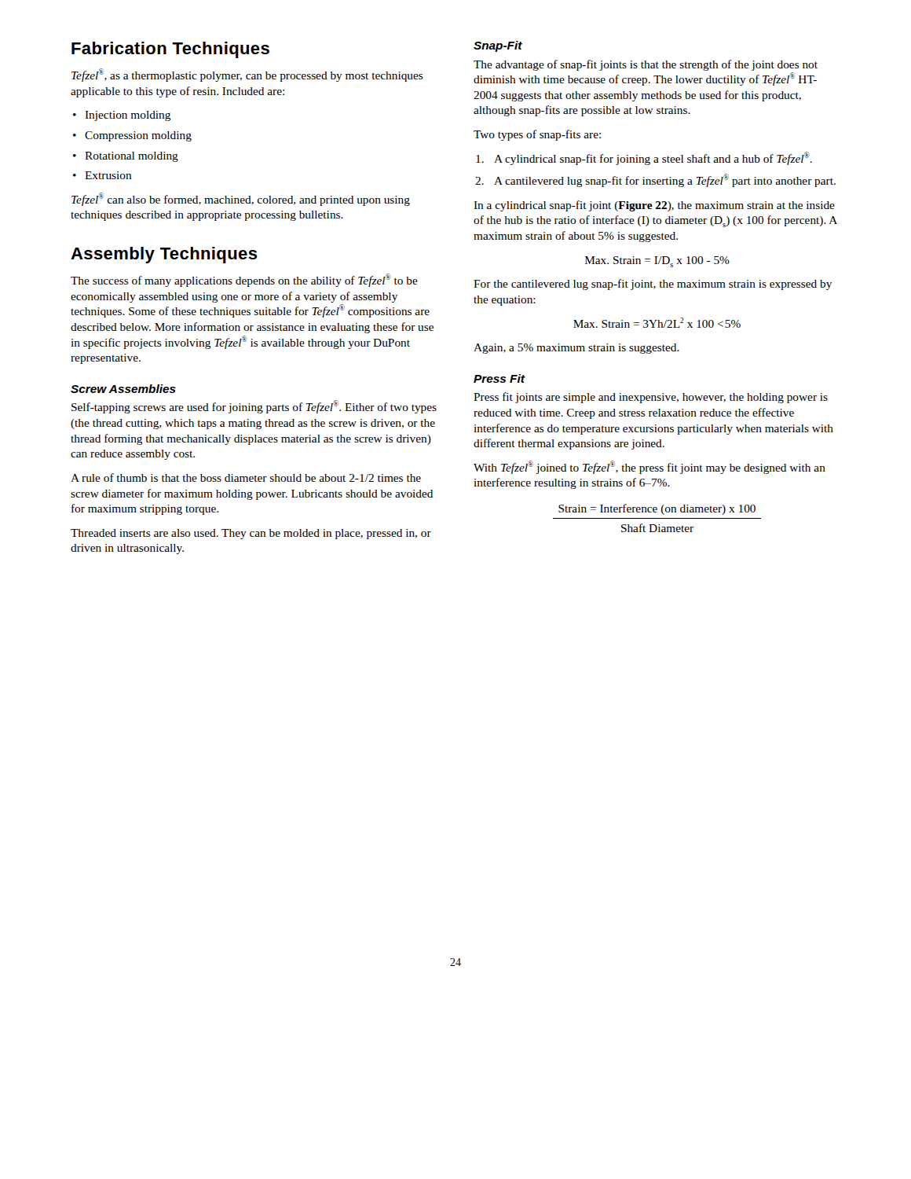Fabrication Techniques
Tefzel®, as a thermoplastic polymer, can be processed by most techniques applicable to this type of resin. Included are:
Injection molding
Compression molding
Rotational molding
Extrusion
Tefzel® can also be formed, machined, colored, and printed upon using techniques described in appropriate processing bulletins.
Assembly Techniques
The success of many applications depends on the ability of Tefzel® to be economically assembled using one or more of a variety of assembly techniques. Some of these techniques suitable for Tefzel® compositions are described below. More information or assistance in evaluating these for use in specific projects involving Tefzel® is available through your DuPont representative.
Screw Assemblies
Self-tapping screws are used for joining parts of Tefzel®. Either of two types (the thread cutting, which taps a mating thread as the screw is driven, or the thread forming that mechanically displaces material as the screw is driven) can reduce assembly cost.
A rule of thumb is that the boss diameter should be about 2-1/2 times the screw diameter for maximum holding power. Lubricants should be avoided for maximum stripping torque.
Threaded inserts are also used. They can be molded in place, pressed in, or driven in ultrasonically.
Snap-Fit
The advantage of snap-fit joints is that the strength of the joint does not diminish with time because of creep. The lower ductility of Tefzel® HT-2004 suggests that other assembly methods be used for this product, although snap-fits are possible at low strains.
Two types of snap-fits are:
A cylindrical snap-fit for joining a steel shaft and a hub of Tefzel®.
A cantilevered lug snap-fit for inserting a Tefzel® part into another part.
In a cylindrical snap-fit joint (Figure 22), the maximum strain at the inside of the hub is the ratio of interface (I) to diameter (Ds) (x 100 for percent). A maximum strain of about 5% is suggested.
Max. Strain = I/Ds x 100 - 5%
For the cantilevered lug snap-fit joint, the maximum strain is expressed by the equation:
Max. Strain = 3Yh/2L2 x 100 < 5%
Again, a 5% maximum strain is suggested.
Press Fit
Press fit joints are simple and inexpensive, however, the holding power is reduced with time. Creep and stress relaxation reduce the effective interference as do temperature excursions particularly when materials with different thermal expansions are joined.
With Tefzel® joined to Tefzel®, the press fit joint may be designed with an interference resulting in strains of 6–7%.
Strain = Interference (on diameter) x 100 Shaft Diameter
24